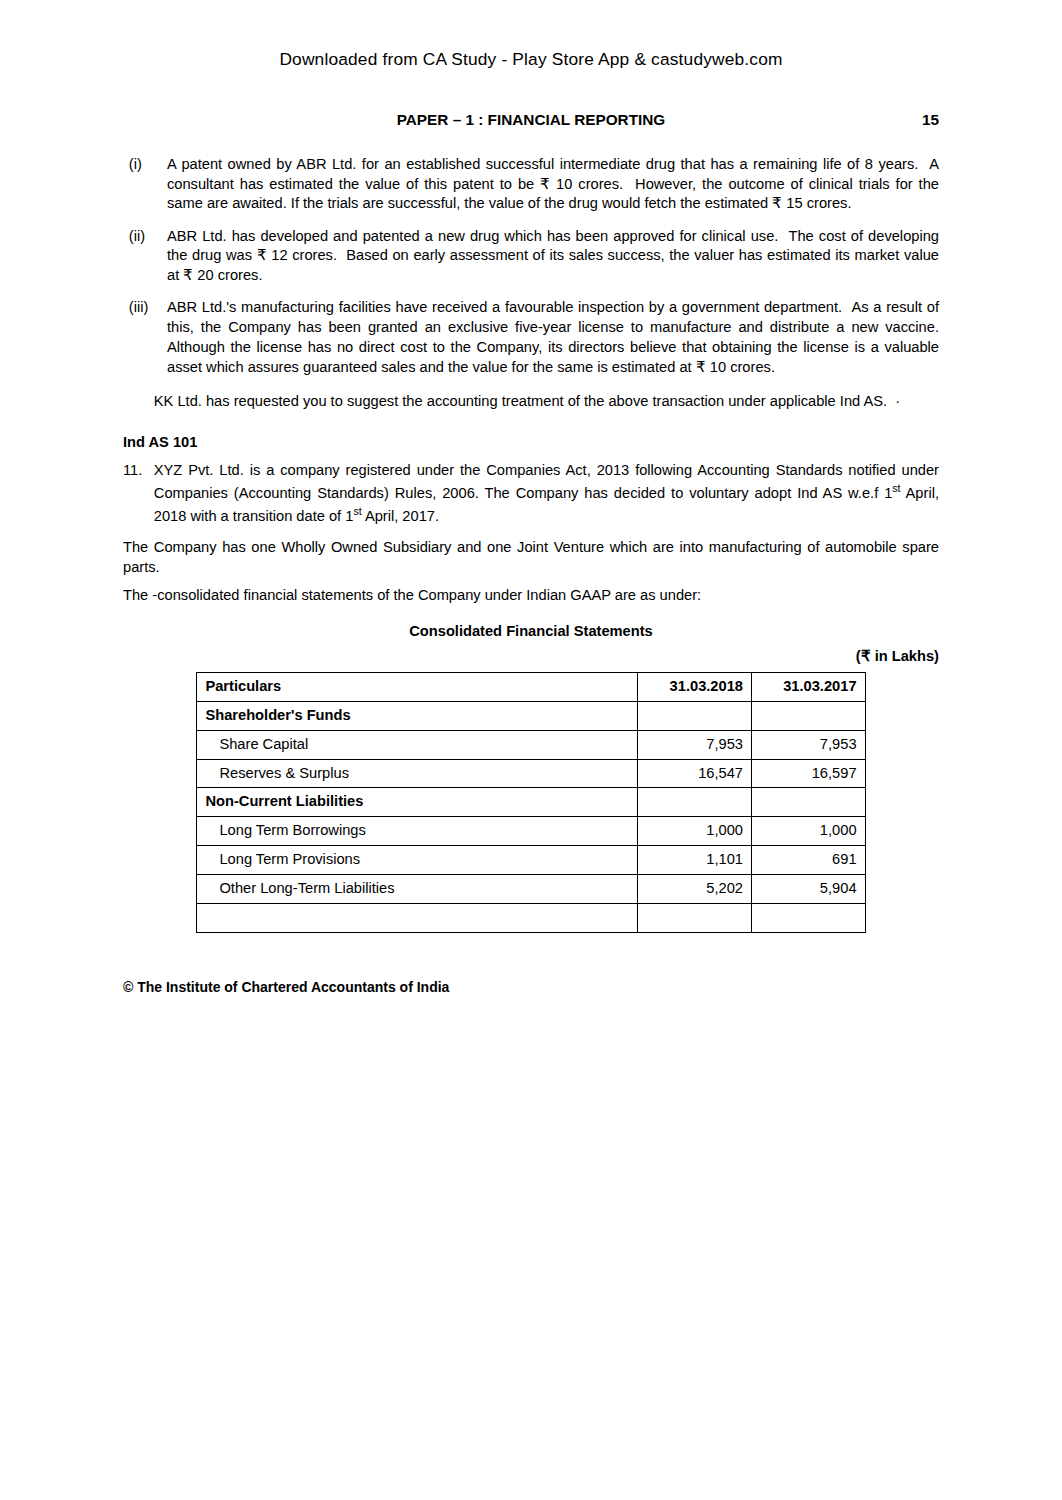Downloaded from CA Study - Play Store App & castudyweb.com
PAPER – 1 : FINANCIAL REPORTING 15
(i) A patent owned by ABR Ltd. for an established successful intermediate drug that has a remaining life of 8 years. A consultant has estimated the value of this patent to be ₹ 10 crores. However, the outcome of clinical trials for the same are awaited. If the trials are successful, the value of the drug would fetch the estimated ₹ 15 crores.
(ii) ABR Ltd. has developed and patented a new drug which has been approved for clinical use. The cost of developing the drug was ₹ 12 crores. Based on early assessment of its sales success, the valuer has estimated its market value at ₹ 20 crores.
(iii) ABR Ltd.'s manufacturing facilities have received a favourable inspection by a government department. As a result of this, the Company has been granted an exclusive five-year license to manufacture and distribute a new vaccine. Although the license has no direct cost to the Company, its directors believe that obtaining the license is a valuable asset which assures guaranteed sales and the value for the same is estimated at ₹ 10 crores.
KK Ltd. has requested you to suggest the accounting treatment of the above transaction under applicable Ind AS. ·
Ind AS 101
11. XYZ Pvt. Ltd. is a company registered under the Companies Act, 2013 following Accounting Standards notified under Companies (Accounting Standards) Rules, 2006. The Company has decided to voluntary adopt Ind AS w.e.f 1st April, 2018 with a transition date of 1st April, 2017.
The Company has one Wholly Owned Subsidiary and one Joint Venture which are into manufacturing of automobile spare parts.
The -consolidated financial statements of the Company under Indian GAAP are as under:
Consolidated Financial Statements
(₹ in Lakhs)
| Particulars | 31.03.2018 | 31.03.2017 |
| --- | --- | --- |
| Shareholder's Funds | | |
| Share Capital | 7,953 | 7,953 |
| Reserves & Surplus | 16,547 | 16,597 |
| Non-Current Liabilities | | |
| Long Term Borrowings | 1,000 | 1,000 |
| Long Term Provisions | 1,101 | 691 |
| Other Long-Term Liabilities | 5,202 | 5,904 |
© The Institute of Chartered Accountants of India